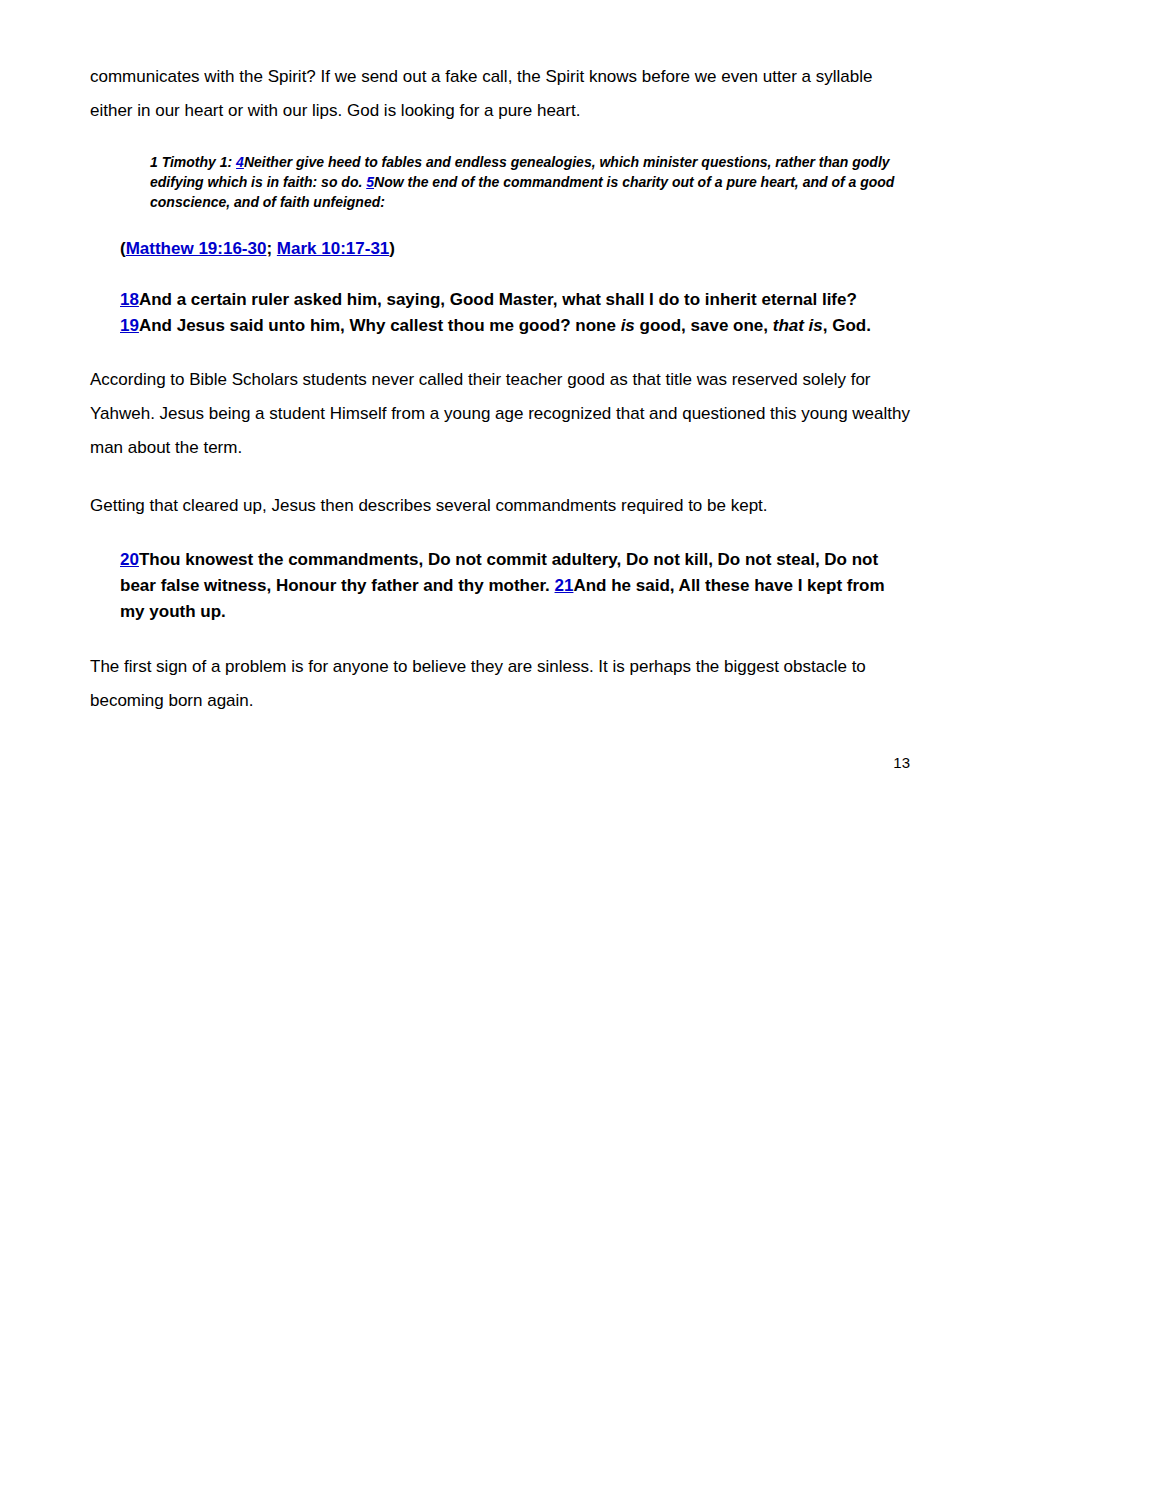communicates with the Spirit? If we send out a fake call, the Spirit knows before we even utter a syllable either in our heart or with our lips. God is looking for a pure heart.
1 Timothy 1: 4 Neither give heed to fables and endless genealogies, which minister questions, rather than godly edifying which is in faith: so do. 5 Now the end of the commandment is charity out of a pure heart, and of a good conscience, and of faith unfeigned:
(Matthew 19:16-30; Mark 10:17-31)
18 And a certain ruler asked him, saying, Good Master, what shall I do to inherit eternal life? 19 And Jesus said unto him, Why callest thou me good? none is good, save one, that is, God.
According to Bible Scholars students never called their teacher good as that title was reserved solely for Yahweh. Jesus being a student Himself from a young age recognized that and questioned this young wealthy man about the term.
Getting that cleared up, Jesus then describes several commandments required to be kept.
20 Thou knowest the commandments, Do not commit adultery, Do not kill, Do not steal, Do not bear false witness, Honour thy father and thy mother. 21 And he said, All these have I kept from my youth up.
The first sign of a problem is for anyone to believe they are sinless. It is perhaps the biggest obstacle to becoming born again.
13